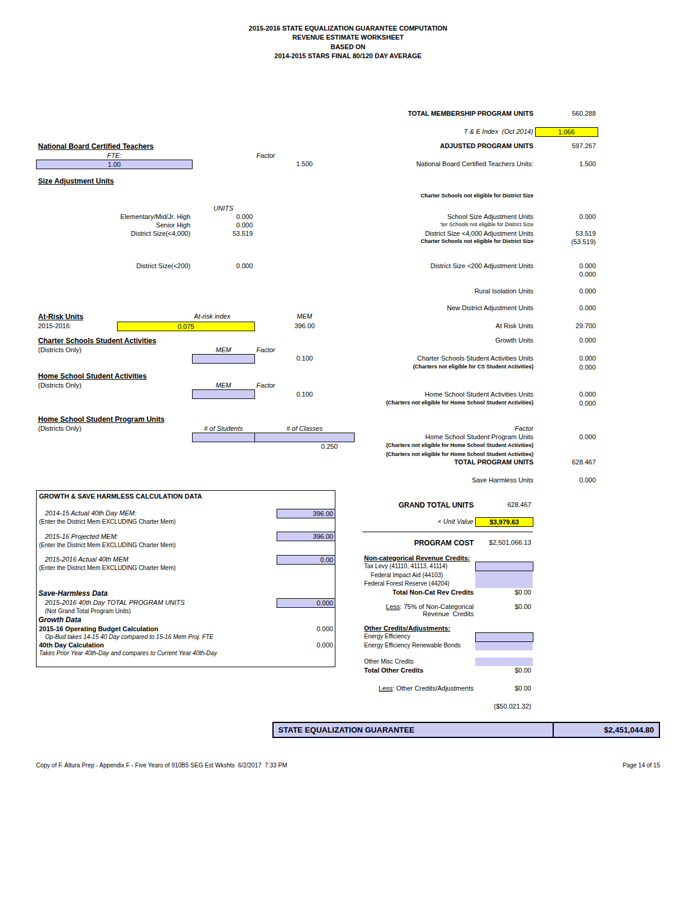2015-2016 STATE EQUALIZATION GUARANTEE COMPUTATION
REVENUE ESTIMATE WORKSHEET
BASED ON
2014-2015 STARS FINAL 80/120 DAY AVERAGE
| | TOTAL MEMBERSHIP PROGRAM UNITS | 560.288 | |
| | T & E Index (Oct 2014) | 1.066 | |
| National Board Certified Teachers | | ADJUSTED PROGRAM UNITS | 597.267 | |
| FTE: | | Factor | | | |
| 1.00 | | 1.500 | National Board Certified Teachers Units: | 1.500 | |
| Size Adjustment Units | |
| | Charter Schools not eligible for District Size | | |
| | UNITS | |
| Elementary/Mid/Jr. High | 0.000 | | School Size Adjustment Units | 0.000 | |
| Senior High | 0.000 | | 'ter Schools not eligible for District Size | | |
| District Size(<4,000) | 53.519 | | District Size <4,000 Adjustment Units | 53.519 | |
| | | Charter Schools not eligible for District Size | (53.519) | |
| District Size(<200) | 0.000 | | District Size <200 Adjustment Units | 0.000 | |
| | 0.000 | |
| | Rural Isolation Units | 0.000 | |
| | New District Adjustment Units | 0.000 | |
| At-Risk Units | At-risk index | MEM | | | |
| 2015-2016: | 0.075 | 396.00 | At Risk Units | 29.700 | |
| Charter Schools Student Activities | | Growth Units | 0.000 | |
| (Districts Only) | MEM | Factor | | | |
| | | 0.100 | Charter Schools Student Activities Units | 0.000 | |
| | (Charters not eligible for CS Student Activities) | 0.000 | |
| Home School Student Activities | |
| (Districts Only) | MEM | Factor | | | |
| | | 0.100 | Home School Student Activities Units | 0.000 | |
| | (Charters not eligible for Home School Student Activities) | 0.000 | |
| Home School Student Program Units | |
| (Districts Only) | # of Students | # of Classes | Factor | | |
| | | | Home School Student Program Units | 0.000 | |
| | 0.250 | (Charters not eligible for Home School Student Activities) | | |
| | (Charters not eligible for Home School Student Activities) | | |
| | TOTAL PROGRAM UNITS | 628.467 | |
| | Save Harmless Units | 0.000 | |
| / GROWTH & SAVE HARMLESS CALCULATION DATA / / 2014-15 Actual 40th Day MEM: / 396.00 / / (Enter the District Mem EXCLUDING Charter Mem) / / / 2015-16 Projected MEM: / 396.00 / / (Enter the District Mem EXCLUDING Charter Mem) / / / 2015-2016 Actual 40th MEM / 0.00 / / (Enter the District Mem EXCLUDING Charter Mem) / / / Save-Harmless Data / / / 2015-2016 40th Day TOTAL PROGRAM UNITS / 0.000 / / (Not Grand Total Program Units) / / / Growth Data / / / 2015-16 Operating Budget Calculation / 0.000 / / Op-Bud takes 14-15 40 Day compared to 15-16 Mem Proj. FTE / / / 40th Day Calculation / 0.000 / / Takes Prior Year 40th-Day and compares to Current Year 40th-Day / / | | / GRAND TOTAL UNITS / 628.467 / / × Unit Value / $3,979.63 / / PROGRAM COST / $2,501,066.13 / / Non-categorical Revenue Credits: / / / Tax Levy (41110, 41113, 41114) / / / Federal Impact Aid (44103) / / / Federal Forest Reserve (44204) / / / Total Non-Cat Rev Credits / $0.00 / / Less : 75% of Non-Categorical Revenue Credits / $0.00 / / Other Credits/Adjustments: / / / Energy Efficiency / / / Energy Efficiency Renewable Bonds / / / Other Misc Credits / / / Total Other Credits / $0.00 / / Less : Other Credits/Adjustments / $0.00 / / / ($50,021.32) / | | |
| | STATE EQUALIZATION GUARANTEE | $2,451,044.80 |
Copy of F. Altura Prep - Appendix F - Five Years of 910B5 SEG Est Wkshts 6/2/2017 7:33 PM
Page 14 of 15